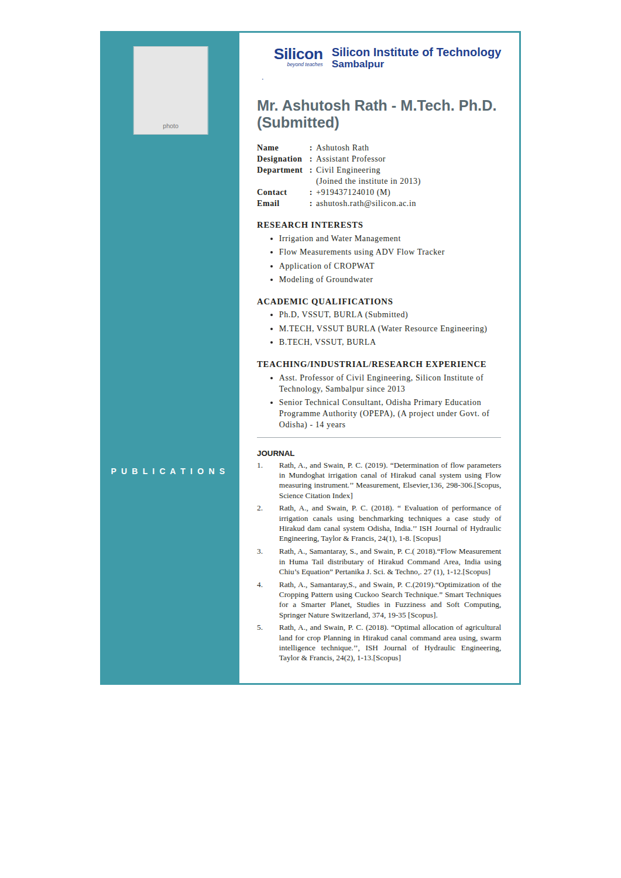photo
P U B L I C A T I O N S
Silicon
beyond teaches
Silicon Institute of Technology
Sambalpur
·
Mr. Ashutosh Rath - M.Tech. Ph.D. (Submitted)
| Name | : | Ashutosh Rath |
| Designation | : | Assistant Professor |
| Department | : | Civil Engineering |
| | | (Joined the institute in 2013) |
| Contact | : | +919437124010 (M) |
| Email | : | ashutosh.rath@silicon.ac.in |
RESEARCH INTERESTS
Irrigation and Water Management
Flow Measurements using ADV Flow Tracker
Application of CROPWAT
Modeling of Groundwater
ACADEMIC QUALIFICATIONS
Ph.D, VSSUT, BURLA (Submitted)
M.TECH, VSSUT BURLA (Water Resource Engineering)
B.TECH, VSSUT, BURLA
TEACHING/INDUSTRIAL/RESEARCH EXPERIENCE
Asst. Professor of Civil Engineering, Silicon Institute of Technology, Sambalpur since 2013
Senior Technical Consultant, Odisha Primary Education Programme Authority (OPEPA), (A project under Govt. of Odisha) - 14 years
JOURNAL
Rath, A., and Swain, P. C. (2019). “Determination of flow parameters in Mundoghat irrigation canal of Hirakud canal system using Flow measuring instrument.’’ Measurement, Elsevier,136, 298-306.[Scopus, Science Citation Index]
Rath, A., and Swain, P. C. (2018). “ Evaluation of performance of irrigation canals using benchmarking techniques a case study of Hirakud dam canal system Odisha, India.’’ ISH Journal of Hydraulic Engineering, Taylor & Francis, 24(1), 1-8. [Scopus]
Rath, A., Samantaray, S., and Swain, P. C.( 2018).“Flow Measurement in Huma Tail distributary of Hirakud Command Area, India using Chiu’s Equation” Pertanika J. Sci. & Techno,. 27 (1), 1-12.[Scopus]
Rath, A., Samantaray,S., and Swain, P. C.(2019).“Optimization of the Cropping Pattern using Cuckoo Search Technique.” Smart Techniques for a Smarter Planet, Studies in Fuzziness and Soft Computing, Springer Nature Switzerland, 374, 19-35 [Scopus].
Rath, A., and Swain, P. C. (2018). “Optimal allocation of agricultural land for crop Planning in Hirakud canal command area using, swarm intelligence technique.’’, ISH Journal of Hydraulic Engineering, Taylor & Francis, 24(2), 1-13.[Scopus]